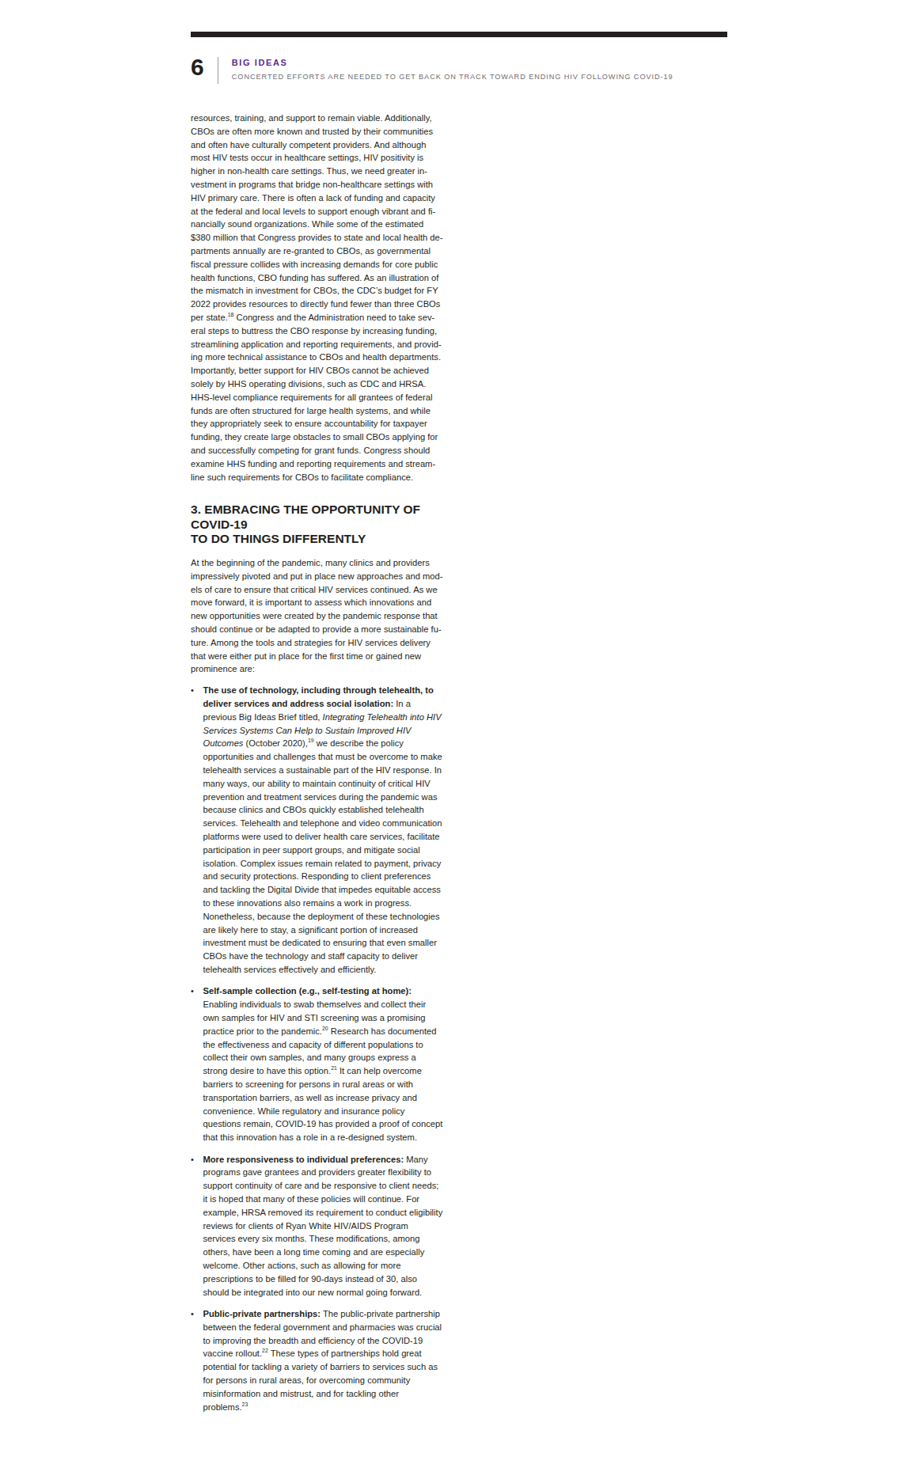6
Big Ideas
Concerted Efforts Are Needed to Get Back on Track Toward Ending HIV Following COVID-19
resources, training, and support to remain viable. Additionally, CBOs are often more known and trusted by their communities and often have culturally competent providers. And although most HIV tests occur in healthcare settings, HIV positivity is higher in non-health care settings. Thus, we need greater investment in programs that bridge non-healthcare settings with HIV primary care. There is often a lack of funding and capacity at the federal and local levels to support enough vibrant and financially sound organizations. While some of the estimated $380 million that Congress provides to state and local health departments annually are re-granted to CBOs, as governmental fiscal pressure collides with increasing demands for core public health functions, CBO funding has suffered. As an illustration of the mismatch in investment for CBOs, the CDC’s budget for FY 2022 provides resources to directly fund fewer than three CBOs per state.18 Congress and the Administration need to take several steps to buttress the CBO response by increasing funding, streamlining application and reporting requirements, and providing more technical assistance to CBOs and health departments. Importantly, better support for HIV CBOs cannot be achieved solely by HHS operating divisions, such as CDC and HRSA. HHS-level compliance requirements for all grantees of federal funds are often structured for large health systems, and while they appropriately seek to ensure accountability for taxpayer funding, they create large obstacles to small CBOs applying for and successfully competing for grant funds. Congress should examine HHS funding and reporting requirements and streamline such requirements for CBOs to facilitate compliance.
3. EMBRACING THE OPPORTUNITY OF COVID-19
TO DO THINGS DIFFERENTLY
At the beginning of the pandemic, many clinics and providers impressively pivoted and put in place new approaches and models of care to ensure that critical HIV services continued. As we move forward, it is important to assess which innovations and new opportunities were created by the pandemic response that should continue or be adapted to provide a more sustainable future. Among the tools and strategies for HIV services delivery that were either put in place for the first time or gained new prominence are:
The use of technology, including through telehealth, to deliver services and address social isolation: In a previous Big Ideas Brief titled, Integrating Telehealth into HIV Services Systems Can Help to Sustain Improved HIV Outcomes (October 2020),19 we describe the policy opportunities and challenges that must be overcome to make telehealth services a sustainable part of the HIV response. In many ways, our ability to maintain continuity of critical HIV prevention and treatment services during the pandemic was because clinics and CBOs quickly established telehealth services. Telehealth and telephone and video communication platforms were used to deliver health care services, facilitate participation in peer support groups, and mitigate social isolation. Complex issues remain related to payment, privacy and security protections. Responding to client preferences and tackling the Digital Divide that impedes equitable access to these innovations also remains a work in progress. Nonetheless, because the deployment of these technologies are likely here to stay, a significant portion of increased investment must be dedicated to ensuring that even smaller CBOs have the technology and staff capacity to deliver telehealth services effectively and efficiently.
Self-sample collection (e.g., self-testing at home): Enabling individuals to swab themselves and collect their own samples for HIV and STI screening was a promising practice prior to the pandemic.20 Research has documented the effectiveness and capacity of different populations to collect their own samples, and many groups express a strong desire to have this option.21 It can help overcome barriers to screening for persons in rural areas or with transportation barriers, as well as increase privacy and convenience. While regulatory and insurance policy questions remain, COVID-19 has provided a proof of concept that this innovation has a role in a re-designed system.
More responsiveness to individual preferences: Many programs gave grantees and providers greater flexibility to support continuity of care and be responsive to client needs; it is hoped that many of these policies will continue. For example, HRSA removed its requirement to conduct eligibility reviews for clients of Ryan White HIV/AIDS Program services every six months. These modifications, among others, have been a long time coming and are especially welcome. Other actions, such as allowing for more prescriptions to be filled for 90-days instead of 30, also should be integrated into our new normal going forward.
Public-private partnerships: The public-private partnership between the federal government and pharmacies was crucial to improving the breadth and efficiency of the COVID-19 vaccine rollout.22 These types of partnerships hold great potential for tackling a variety of barriers to services such as for persons in rural areas, for overcoming community misinformation and mistrust, and for tackling other problems.23